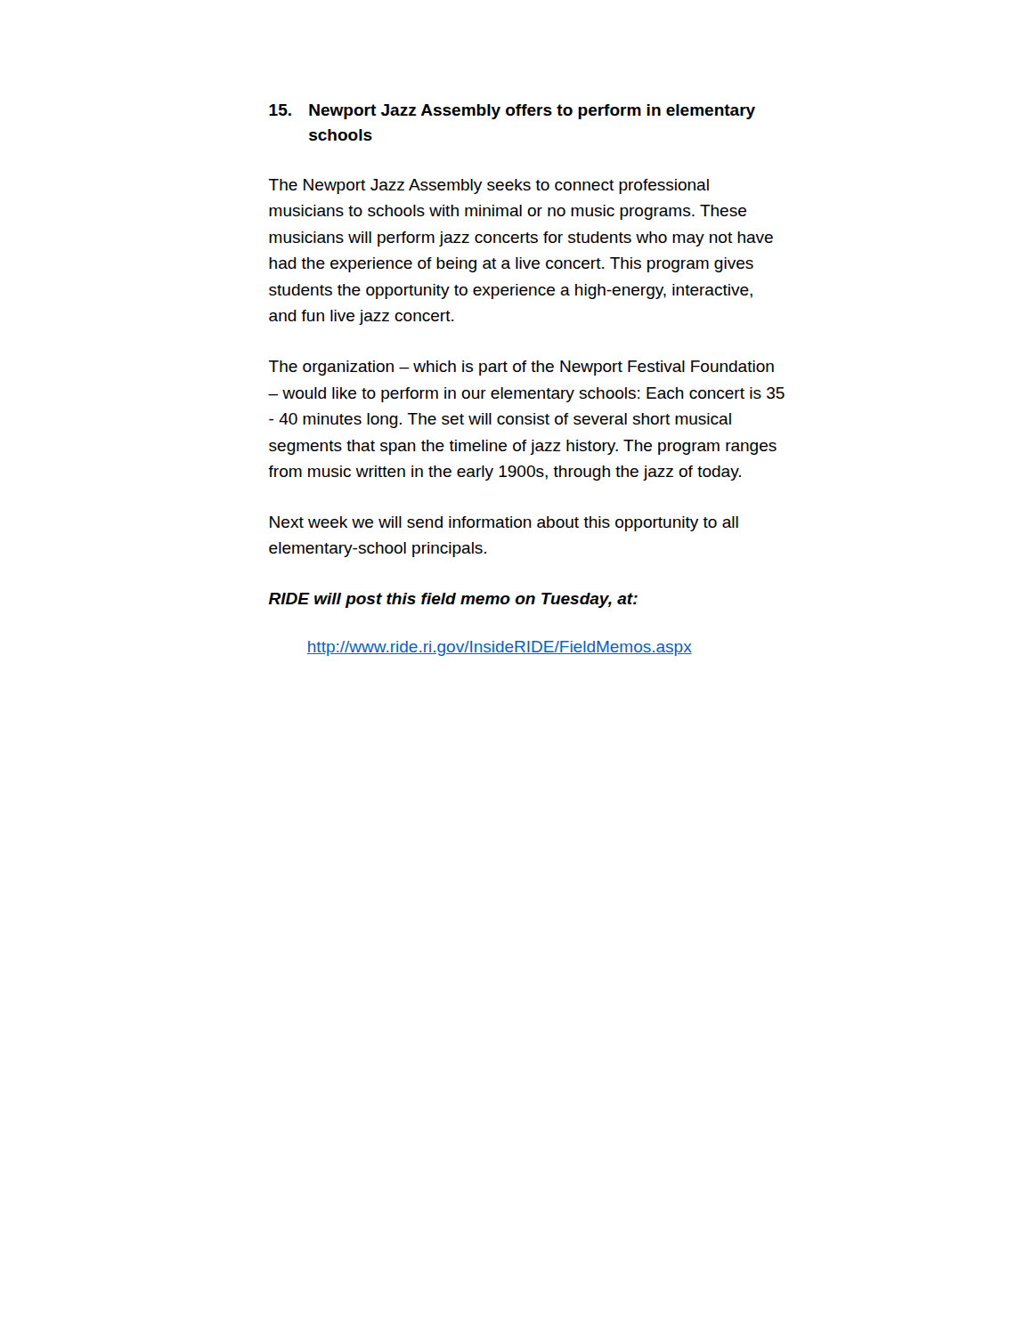15. Newport Jazz Assembly offers to perform in elementary schools
The Newport Jazz Assembly seeks to connect professional musicians to schools with minimal or no music programs. These musicians will perform jazz concerts for students who may not have had the experience of being at a live concert. This program gives students the opportunity to experience a high-energy, interactive, and fun live jazz concert.
The organization – which is part of the Newport Festival Foundation – would like to perform in our elementary schools: Each concert is 35 - 40 minutes long. The set will consist of several short musical segments that span the timeline of jazz history. The program ranges from music written in the early 1900s, through the jazz of today.
Next week we will send information about this opportunity to all elementary-school principals.
RIDE will post this field memo on Tuesday, at:
http://www.ride.ri.gov/InsideRIDE/FieldMemos.aspx